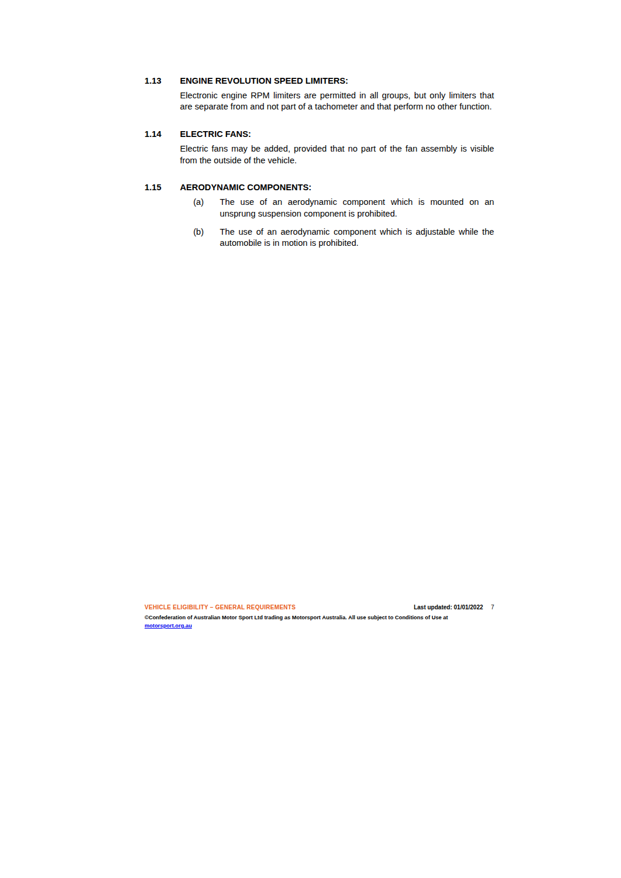1.13
ENGINE REVOLUTION SPEED LIMITERS:
Electronic engine RPM limiters are permitted in all groups, but only limiters that are separate from and not part of a tachometer and that perform no other function.
1.14
ELECTRIC FANS:
Electric fans may be added, provided that no part of the fan assembly is visible from the outside of the vehicle.
1.15
AERODYNAMIC COMPONENTS:
(a)
The use of an aerodynamic component which is mounted on an unsprung suspension component is prohibited.
(b)
The use of an aerodynamic component which is adjustable while the automobile is in motion is prohibited.
VEHICLE ELIGIBILITY – GENERAL REQUIREMENTS
Last updated: 01/01/20227
©Confederation of Australian Motor Sport Ltd trading as Motorsport Australia. All use subject to Conditions of Use at motorsport.org.au